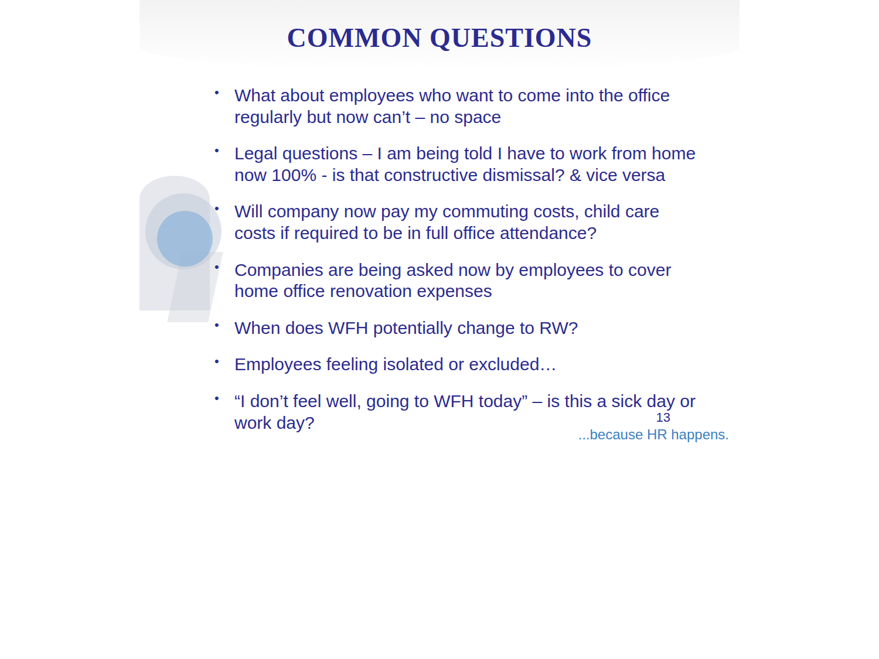COMMON QUESTIONS
What about employees who want to come into the office regularly but now can’t – no space
Legal questions – I am being told I have to work from home now 100% - is that constructive dismissal? & vice versa
Will company now pay my commuting costs, child care costs if required to be in full office attendance?
Companies are being asked now by employees to cover home office renovation expenses
When does WFH potentially change to RW?
Employees feeling isolated or excluded…
“I don’t feel well, going to WFH today” – is this a sick day or work day?
13
...because HR happens.